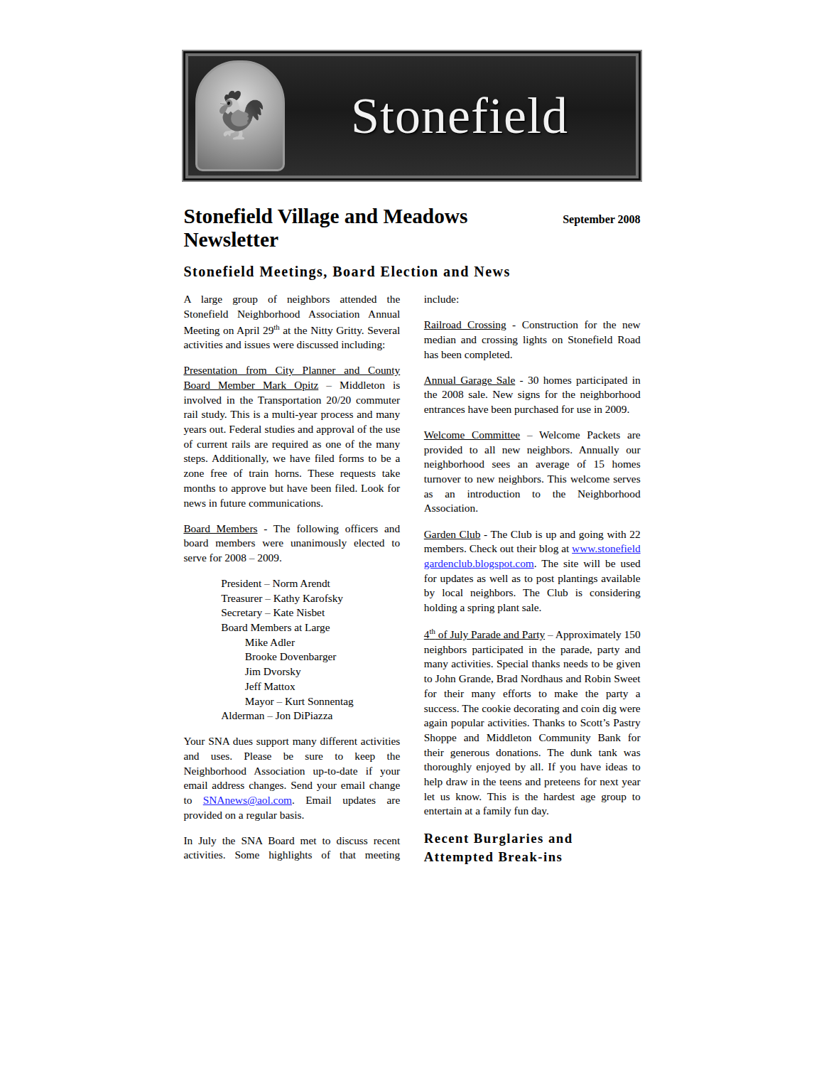🐓
Stonefield
Stonefield Village and Meadows Newsletter September 2008
Stonefield Meetings, Board Election and News
A large group of neighbors attended the Stonefield Neighborhood Association Annual Meeting on April 29th at the Nitty Gritty. Several activities and issues were discussed including:
Presentation from City Planner and County Board Member Mark Opitz – Middleton is involved in the Transportation 20/20 commuter rail study. This is a multi-year process and many years out. Federal studies and approval of the use of current rails are required as one of the many steps. Additionally, we have filed forms to be a zone free of train horns. These requests take months to approve but have been filed. Look for news in future communications.
Board Members - The following officers and board members were unanimously elected to serve for 2008 – 2009.
President – Norm Arendt
Treasurer – Kathy Karofsky
Secretary – Kate Nisbet
Board Members at Large Mike Adler Brooke Dovenbarger Jim Dvorsky Jeff Mattox Mayor – Kurt Sonnentag Alderman – Jon DiPiazza
Your SNA dues support many different activities and uses. Please be sure to keep the Neighborhood Association up-to-date if your email address changes. Send your email change to SNAnews@aol.com. Email updates are provided on a regular basis.
In July the SNA Board met to discuss recent activities. Some highlights of that meeting include:
Railroad Crossing - Construction for the new median and crossing lights on Stonefield Road has been completed.
Annual Garage Sale - 30 homes participated in the 2008 sale. New signs for the neighborhood entrances have been purchased for use in 2009.
Welcome Committee – Welcome Packets are provided to all new neighbors. Annually our neighborhood sees an average of 15 homes turnover to new neighbors. This welcome serves as an introduction to the Neighborhood Association.
Garden Club - The Club is up and going with 22 members. Check out their blog at www.stonefieldgardenclub.blogspot.com. The site will be used for updates as well as to post plantings available by local neighbors. The Club is considering holding a spring plant sale.
4th of July Parade and Party – Approximately 150 neighbors participated in the parade, party and many activities. Special thanks needs to be given to John Grande, Brad Nordhaus and Robin Sweet for their many efforts to make the party a success. The cookie decorating and coin dig were again popular activities. Thanks to Scott’s Pastry Shoppe and Middleton Community Bank for their generous donations. The dunk tank was thoroughly enjoyed by all. If you have ideas to help draw in the teens and preteens for next year let us know. This is the hardest age group to entertain at a family fun day.
Recent Burglaries and
Attempted Break-ins